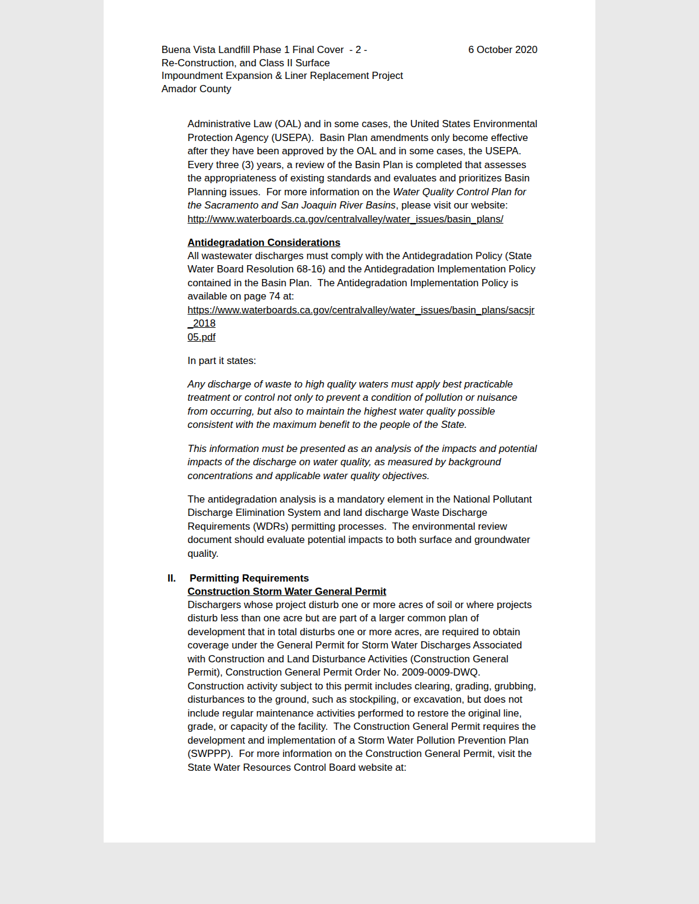Buena Vista Landfill Phase 1 Final Cover - 2 -
Re-Construction, and Class II Surface
Impoundment Expansion & Liner Replacement Project
Amador County
6 October 2020
Administrative Law (OAL) and in some cases, the United States Environmental Protection Agency (USEPA). Basin Plan amendments only become effective after they have been approved by the OAL and in some cases, the USEPA. Every three (3) years, a review of the Basin Plan is completed that assesses the appropriateness of existing standards and evaluates and prioritizes Basin Planning issues. For more information on the Water Quality Control Plan for the Sacramento and San Joaquin River Basins, please visit our website:
http://www.waterboards.ca.gov/centralvalley/water_issues/basin_plans/
Antidegradation Considerations
All wastewater discharges must comply with the Antidegradation Policy (State Water Board Resolution 68-16) and the Antidegradation Implementation Policy contained in the Basin Plan. The Antidegradation Implementation Policy is available on page 74 at:
https://www.waterboards.ca.gov/centralvalley/water_issues/basin_plans/sacsjr_2018
05.pdf
In part it states:
Any discharge of waste to high quality waters must apply best practicable treatment or control not only to prevent a condition of pollution or nuisance from occurring, but also to maintain the highest water quality possible consistent with the maximum benefit to the people of the State.
This information must be presented as an analysis of the impacts and potential impacts of the discharge on water quality, as measured by background concentrations and applicable water quality objectives.
The antidegradation analysis is a mandatory element in the National Pollutant Discharge Elimination System and land discharge Waste Discharge Requirements (WDRs) permitting processes. The environmental review document should evaluate potential impacts to both surface and groundwater quality.
II. Permitting Requirements
Construction Storm Water General Permit
Dischargers whose project disturb one or more acres of soil or where projects disturb less than one acre but are part of a larger common plan of development that in total disturbs one or more acres, are required to obtain coverage under the General Permit for Storm Water Discharges Associated with Construction and Land Disturbance Activities (Construction General Permit), Construction General Permit Order No. 2009-0009-DWQ. Construction activity subject to this permit includes clearing, grading, grubbing, disturbances to the ground, such as stockpiling, or excavation, but does not include regular maintenance activities performed to restore the original line, grade, or capacity of the facility. The Construction General Permit requires the development and implementation of a Storm Water Pollution Prevention Plan (SWPPP). For more information on the Construction General Permit, visit the State Water Resources Control Board website at: